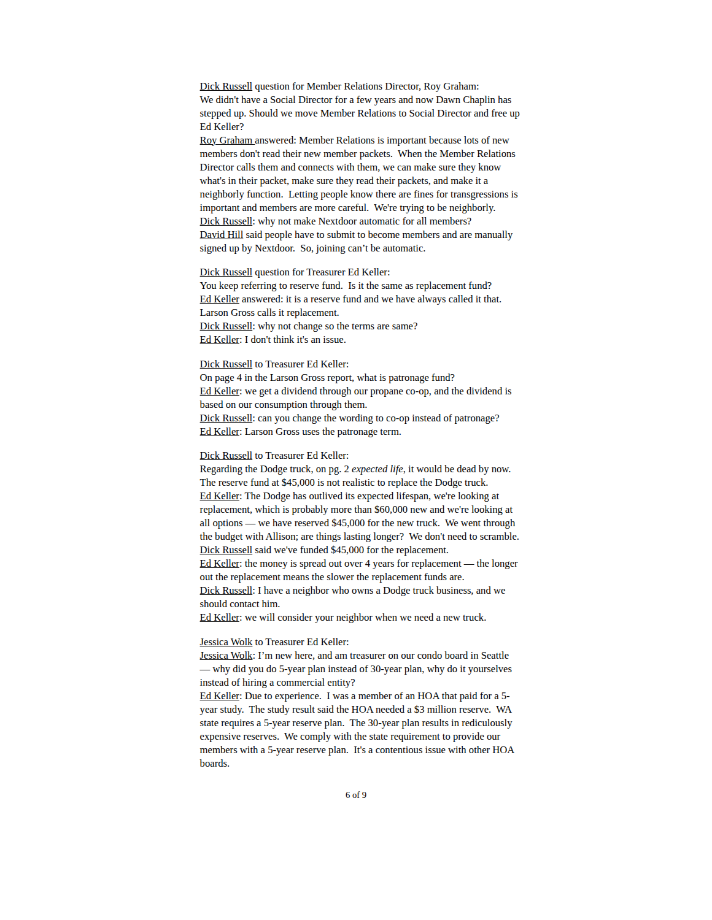Dick Russell question for Member Relations Director, Roy Graham:
We didn't have a Social Director for a few years and now Dawn Chaplin has stepped up. Should we move Member Relations to Social Director and free up Ed Keller?
Roy Graham answered: Member Relations is important because lots of new members don't read their new member packets. When the Member Relations Director calls them and connects with them, we can make sure they know what's in their packet, make sure they read their packets, and make it a neighborly function. Letting people know there are fines for transgressions is important and members are more careful. We're trying to be neighborly.
Dick Russell: why not make Nextdoor automatic for all members?
David Hill said people have to submit to become members and are manually signed up by Nextdoor. So, joining can’t be automatic.
Dick Russell question for Treasurer Ed Keller:
You keep referring to reserve fund. Is it the same as replacement fund?
Ed Keller answered: it is a reserve fund and we have always called it that. Larson Gross calls it replacement.
Dick Russell: why not change so the terms are same?
Ed Keller: I don't think it's an issue.
Dick Russell to Treasurer Ed Keller:
On page 4 in the Larson Gross report, what is patronage fund?
Ed Keller: we get a dividend through our propane co-op, and the dividend is based on our consumption through them.
Dick Russell: can you change the wording to co-op instead of patronage?
Ed Keller: Larson Gross uses the patronage term.
Dick Russell to Treasurer Ed Keller:
Regarding the Dodge truck, on pg. 2 expected life, it would be dead by now. The reserve fund at $45,000 is not realistic to replace the Dodge truck.
Ed Keller: The Dodge has outlived its expected lifespan, we're looking at replacement, which is probably more than $60,000 new and we're looking at all options — we have reserved $45,000 for the new truck. We went through the budget with Allison; are things lasting longer? We don't need to scramble.
Dick Russell said we've funded $45,000 for the replacement.
Ed Keller: the money is spread out over 4 years for replacement — the longer out the replacement means the slower the replacement funds are.
Dick Russell: I have a neighbor who owns a Dodge truck business, and we should contact him.
Ed Keller: we will consider your neighbor when we need a new truck.
Jessica Wolk to Treasurer Ed Keller:
Jessica Wolk: I’m new here, and am treasurer on our condo board in Seattle — why did you do 5-year plan instead of 30-year plan, why do it yourselves instead of hiring a commercial entity?
Ed Keller: Due to experience. I was a member of an HOA that paid for a 5-year study. The study result said the HOA needed a $3 million reserve. WA state requires a 5-year reserve plan. The 30-year plan results in rediculously expensive reserves. We comply with the state requirement to provide our members with a 5-year reserve plan. It's a contentious issue with other HOA boards.
6 of 9